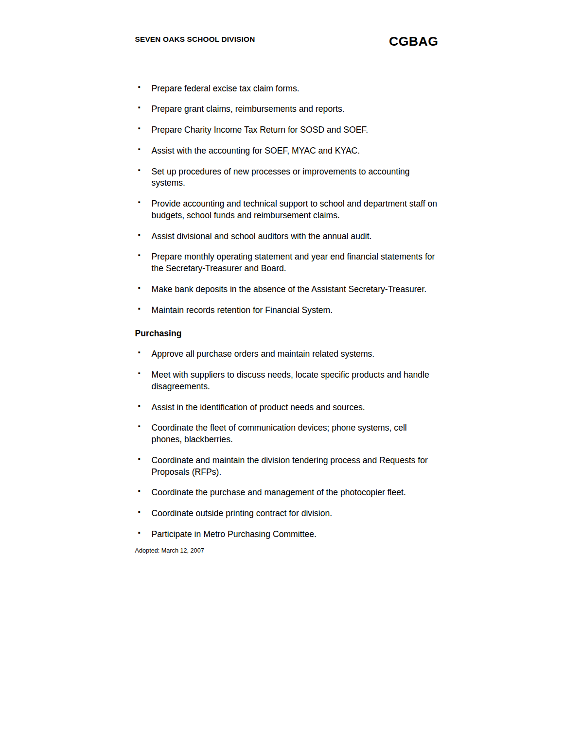SEVEN OAKS SCHOOL DIVISION
CGBAG
Prepare federal excise tax claim forms.
Prepare grant claims, reimbursements and reports.
Prepare Charity Income Tax Return for SOSD and SOEF.
Assist with the accounting for SOEF, MYAC and KYAC.
Set up procedures of new processes or improvements to accounting systems.
Provide accounting and technical support to school and department staff on budgets, school funds and reimbursement claims.
Assist divisional and school auditors with the annual audit.
Prepare monthly operating statement and year end financial statements for the Secretary-Treasurer and Board.
Make bank deposits in the absence of the Assistant Secretary-Treasurer.
Maintain records retention for Financial System.
Purchasing
Approve all purchase orders and maintain related systems.
Meet with suppliers to discuss needs, locate specific products and handle disagreements.
Assist in the identification of product needs and sources.
Coordinate the fleet of communication devices; phone systems, cell phones, blackberries.
Coordinate and maintain the division tendering process and Requests for Proposals (RFPs).
Coordinate the purchase and management of the photocopier fleet.
Coordinate outside printing contract for division.
Participate in Metro Purchasing Committee.
Adopted: March 12, 2007